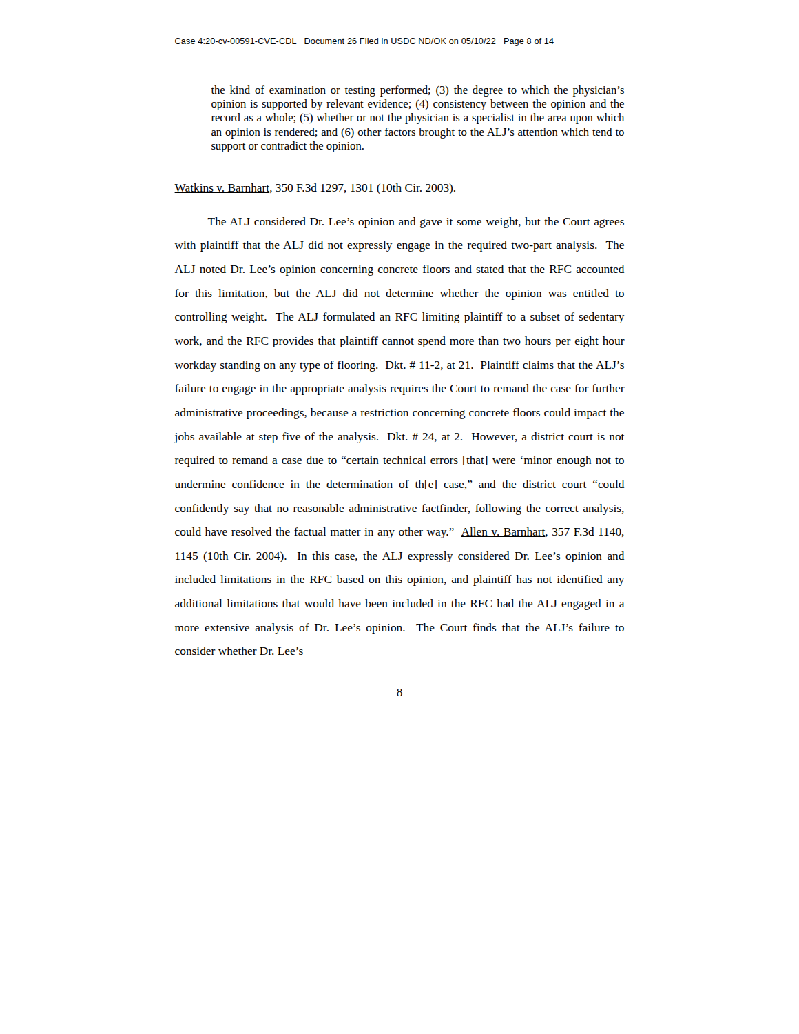Case 4:20-cv-00591-CVE-CDL Document 26 Filed in USDC ND/OK on 05/10/22 Page 8 of 14
the kind of examination or testing performed; (3) the degree to which the physician’s opinion is supported by relevant evidence; (4) consistency between the opinion and the record as a whole; (5) whether or not the physician is a specialist in the area upon which an opinion is rendered; and (6) other factors brought to the ALJ’s attention which tend to support or contradict the opinion.
Watkins v. Barnhart, 350 F.3d 1297, 1301 (10th Cir. 2003).
The ALJ considered Dr. Lee’s opinion and gave it some weight, but the Court agrees with plaintiff that the ALJ did not expressly engage in the required two-part analysis. The ALJ noted Dr. Lee’s opinion concerning concrete floors and stated that the RFC accounted for this limitation, but the ALJ did not determine whether the opinion was entitled to controlling weight. The ALJ formulated an RFC limiting plaintiff to a subset of sedentary work, and the RFC provides that plaintiff cannot spend more than two hours per eight hour workday standing on any type of flooring. Dkt. # 11-2, at 21. Plaintiff claims that the ALJ’s failure to engage in the appropriate analysis requires the Court to remand the case for further administrative proceedings, because a restriction concerning concrete floors could impact the jobs available at step five of the analysis. Dkt. # 24, at 2. However, a district court is not required to remand a case due to “certain technical errors [that] were ‘minor enough not to undermine confidence in the determination of th[e] case,” and the district court “could confidently say that no reasonable administrative factfinder, following the correct analysis, could have resolved the factual matter in any other way.” Allen v. Barnhart, 357 F.3d 1140, 1145 (10th Cir. 2004). In this case, the ALJ expressly considered Dr. Lee’s opinion and included limitations in the RFC based on this opinion, and plaintiff has not identified any additional limitations that would have been included in the RFC had the ALJ engaged in a more extensive analysis of Dr. Lee’s opinion. The Court finds that the ALJ’s failure to consider whether Dr. Lee’s
8